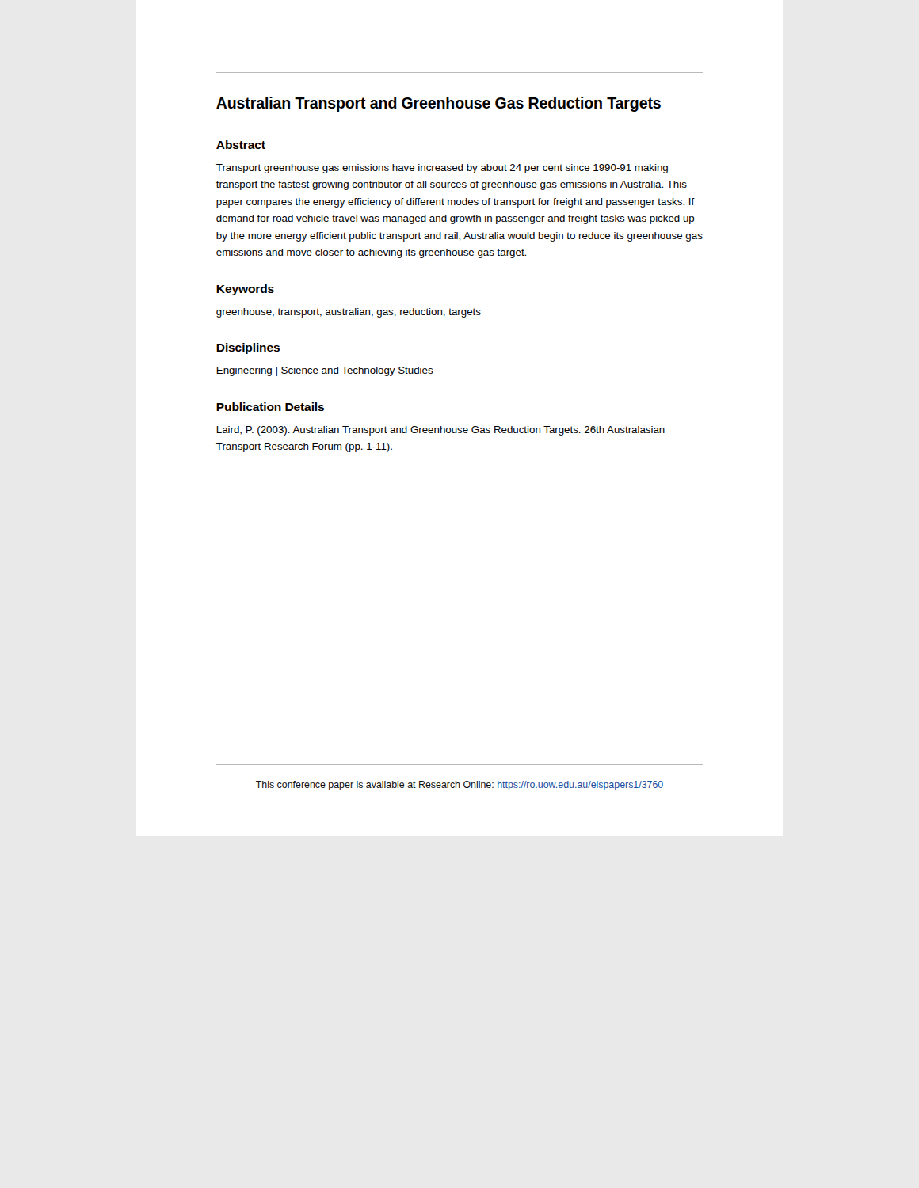Australian Transport and Greenhouse Gas Reduction Targets
Abstract
Transport greenhouse gas emissions have increased by about 24 per cent since 1990-91 making transport the fastest growing contributor of all sources of greenhouse gas emissions in Australia. This paper compares the energy efficiency of different modes of transport for freight and passenger tasks. If demand for road vehicle travel was managed and growth in passenger and freight tasks was picked up by the more energy efficient public transport and rail, Australia would begin to reduce its greenhouse gas emissions and move closer to achieving its greenhouse gas target.
Keywords
greenhouse, transport, australian, gas, reduction, targets
Disciplines
Engineering | Science and Technology Studies
Publication Details
Laird, P. (2003). Australian Transport and Greenhouse Gas Reduction Targets. 26th Australasian Transport Research Forum (pp. 1-11).
This conference paper is available at Research Online: https://ro.uow.edu.au/eispapers1/3760